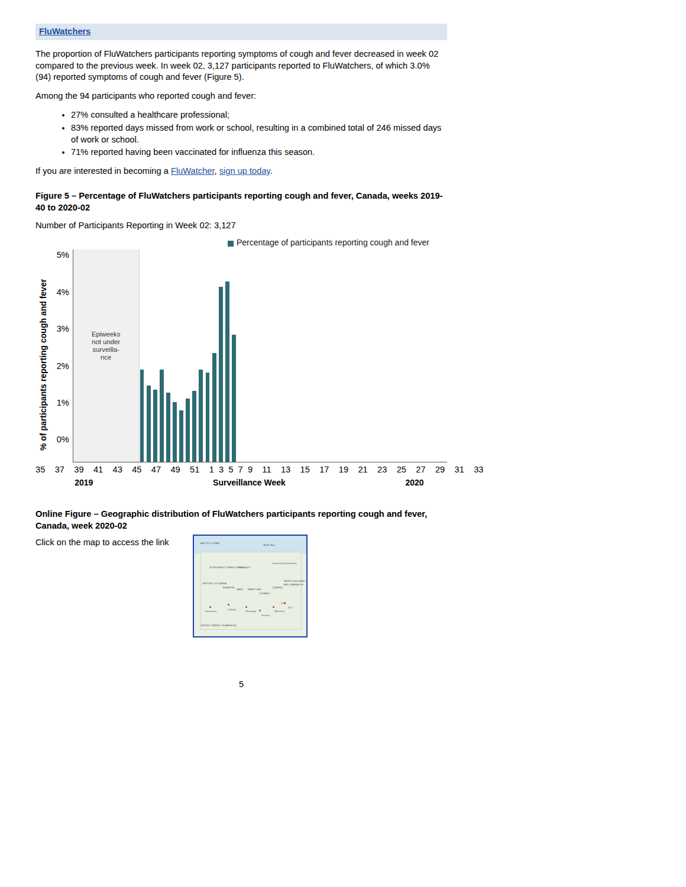FluWatchers
The proportion of FluWatchers participants reporting symptoms of cough and fever decreased in week 02 compared to the previous week. In week 02, 3,127 participants reported to FluWatchers, of which 3.0% (94) reported symptoms of cough and fever (Figure 5).
Among the 94 participants who reported cough and fever:
27% consulted a healthcare professional;
83% reported days missed from work or school, resulting in a combined total of 246 missed days of work or school.
71% reported having been vaccinated for influenza this season.
If you are interested in becoming a FluWatcher, sign up today.
Figure 5 – Percentage of FluWatchers participants reporting cough and fever, Canada, weeks 2019-40 to 2020-02
Number of Participants Reporting in Week 02: 3,127
Percentage of participants reporting cough and fever
% of participants reporting cough and fever
5%
4%
3%
2%
1%
0%
Epiweeks
not under
surveilla-
nce
35
36
37
38
39
40
41
42
43
44
45
46
47
48
49
50
51
52
1
2
3
4
5
6
7
8
9
10
11
12
13
14
15
16
17
18
19
20
21
22
23
24
25
26
27
28
29
30
31
32
33
2019
Surveillance Week
2020
Online Figure – Geographic distribution of FluWatchers participants reporting cough and fever, Canada, week 2020-02
Click on the map to access the link
ARCTIC OCEAN Baffin Bay NORTHWEST TERRITORIES NUNAVUT Greenland (Denmark) BRITISH COLUMBIA ALBERTA SASK. MANITOBA ONTARIO QUEBEC NEWFOUNDLAND AND LABRADOR N.B. N.S. Vancouver Calgary Winnipeg Toronto Montreal UNITED STATES OF AMERICA
5